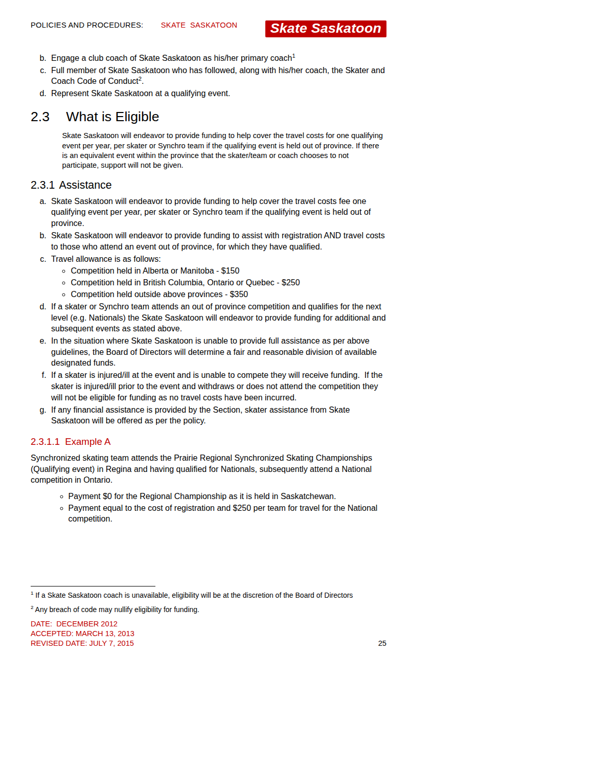POLICIES AND PROCEDURES: SKATE SASKATOON
Skate Saskatoon
Engage a club coach of Skate Saskatoon as his/her primary coach1
Full member of Skate Saskatoon who has followed, along with his/her coach, the Skater and Coach Code of Conduct2.
Represent Skate Saskatoon at a qualifying event.
2.3 What is Eligible
Skate Saskatoon will endeavor to provide funding to help cover the travel costs for one qualifying event per year, per skater or Synchro team if the qualifying event is held out of province. If there is an equivalent event within the province that the skater/team or coach chooses to not participate, support will not be given.
2.3.1 Assistance
Skate Saskatoon will endeavor to provide funding to help cover the travel costs fee one qualifying event per year, per skater or Synchro team if the qualifying event is held out of province.
Skate Saskatoon will endeavor to provide funding to assist with registration AND travel costs to those who attend an event out of province, for which they have qualified.
Travel allowance is as follows:
Competition held in Alberta or Manitoba - $150
Competition held in British Columbia, Ontario or Quebec - $250
Competition held outside above provinces - $350
If a skater or Synchro team attends an out of province competition and qualifies for the next level (e.g. Nationals) the Skate Saskatoon will endeavor to provide funding for additional and subsequent events as stated above.
In the situation where Skate Saskatoon is unable to provide full assistance as per above guidelines, the Board of Directors will determine a fair and reasonable division of available designated funds.
If a skater is injured/ill at the event and is unable to compete they will receive funding. If the skater is injured/ill prior to the event and withdraws or does not attend the competition they will not be eligible for funding as no travel costs have been incurred.
If any financial assistance is provided by the Section, skater assistance from Skate Saskatoon will be offered as per the policy.
2.3.1.1 Example A
Synchronized skating team attends the Prairie Regional Synchronized Skating Championships (Qualifying event) in Regina and having qualified for Nationals, subsequently attend a National competition in Ontario.
Payment $0 for the Regional Championship as it is held in Saskatchewan.
Payment equal to the cost of registration and $250 per team for travel for the National competition.
1 If a Skate Saskatoon coach is unavailable, eligibility will be at the discretion of the Board of Directors
2 Any breach of code may nullify eligibility for funding.
DATE: DECEMBER 2012
ACCEPTED: MARCH 13, 2013
REVISED DATE: JULY 7, 2015
25